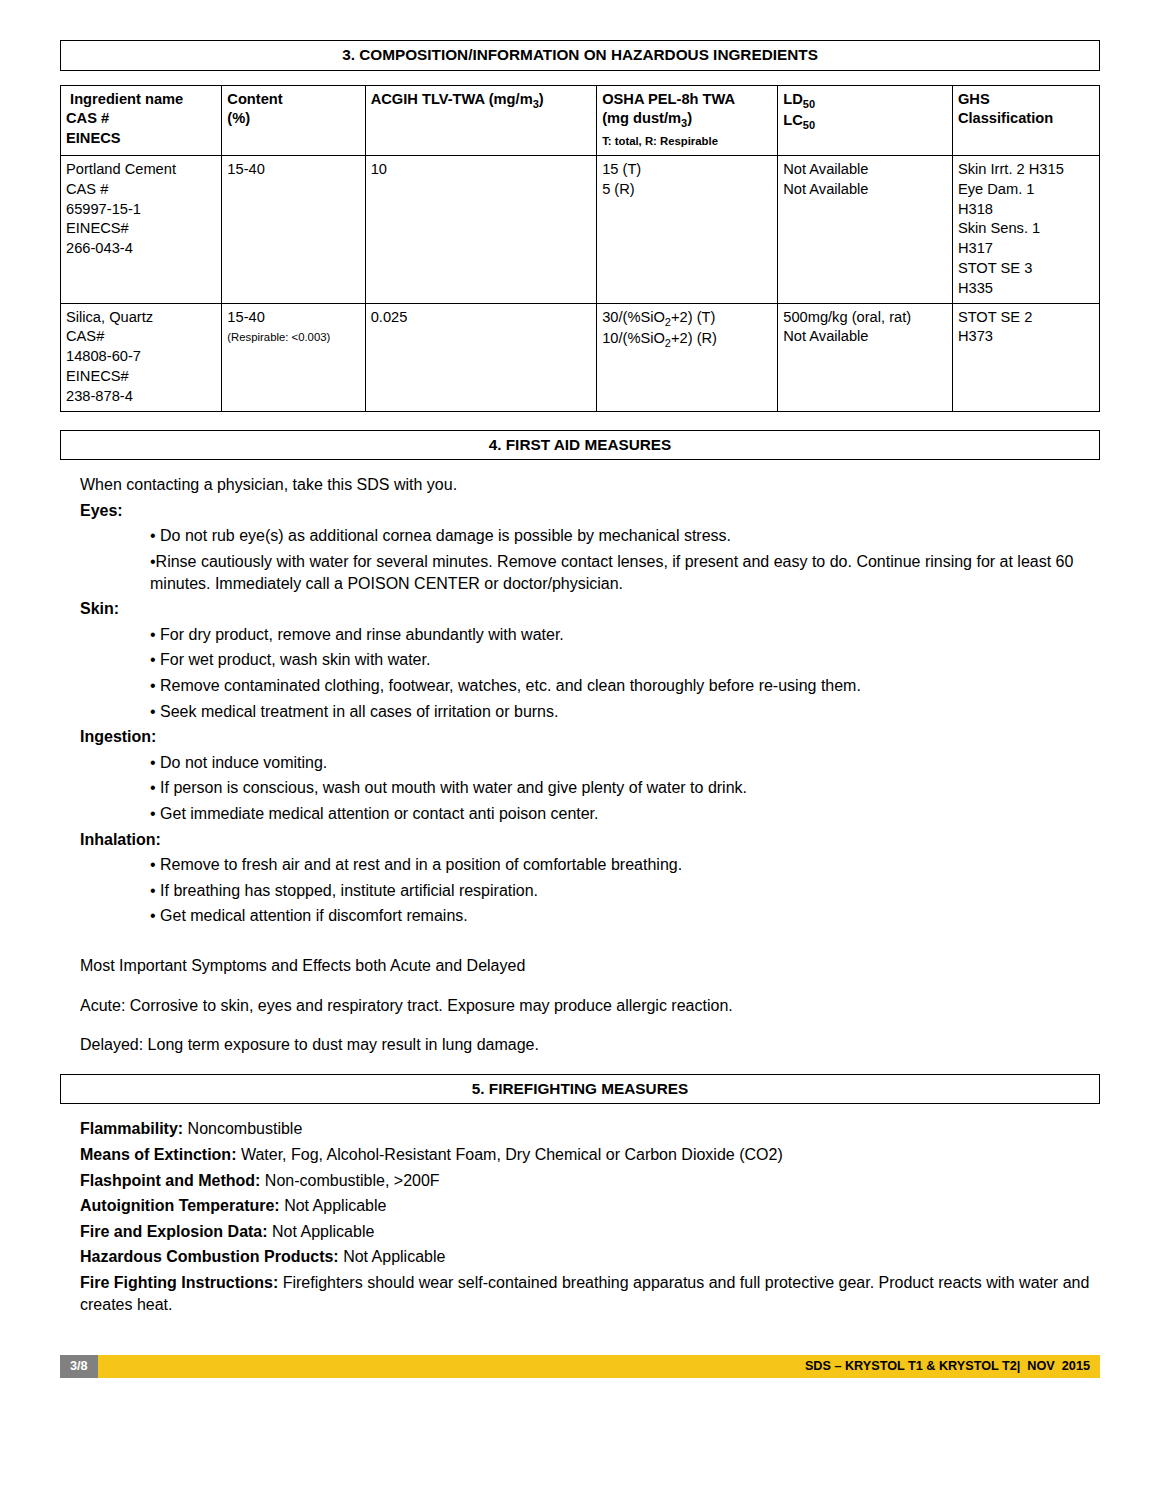3. COMPOSITION/INFORMATION ON HAZARDOUS INGREDIENTS
| Ingredient name CAS # EINECS | Content (%) | ACGIH TLV-TWA (mg/m 3 ) | OSHA PEL-8h TWA (mg dust/m 3 ) T: total, R: Respirable | LD 50 LC 50 | GHS Classification |
| --- | --- | --- | --- | --- | --- |
| Portland Cement CAS # 65997-15-1 EINECS# 266-043-4 | 15-40 | 10 | 15 (T) 5 (R) | Not Available Not Available | Skin Irrt. 2 H315 Eye Dam. 1 H318 Skin Sens. 1 H317 STOT SE 3 H335 |
| Silica, Quartz CAS# 14808-60-7 EINECS# 238-878-4 | 15-40 (Respirable: <0.003) | 0.025 | 30/(%SiO 2 +2) (T) 10/(%SiO 2 +2) (R) | 500mg/kg (oral, rat) Not Available | STOT SE 2 H373 |
4. FIRST AID MEASURES
When contacting a physician, take this SDS with you.
Eyes:
• Do not rub eye(s) as additional cornea damage is possible by mechanical stress.
•Rinse cautiously with water for several minutes. Remove contact lenses, if present and easy to do. Continue rinsing for at least 60 minutes. Immediately call a POISON CENTER or doctor/physician.
Skin:
• For dry product, remove and rinse abundantly with water.
• For wet product, wash skin with water.
• Remove contaminated clothing, footwear, watches, etc. and clean thoroughly before re-using them.
• Seek medical treatment in all cases of irritation or burns.
Ingestion:
• Do not induce vomiting.
• If person is conscious, wash out mouth with water and give plenty of water to drink.
• Get immediate medical attention or contact anti poison center.
Inhalation:
• Remove to fresh air and at rest and in a position of comfortable breathing.
• If breathing has stopped, institute artificial respiration.
• Get medical attention if discomfort remains.
Most Important Symptoms and Effects both Acute and Delayed
Acute: Corrosive to skin, eyes and respiratory tract. Exposure may produce allergic reaction.
Delayed: Long term exposure to dust may result in lung damage.
5. FIREFIGHTING MEASURES
Flammability: Noncombustible
Means of Extinction: Water, Fog, Alcohol-Resistant Foam, Dry Chemical or Carbon Dioxide (CO2)
Flashpoint and Method: Non-combustible, >200F
Autoignition Temperature: Not Applicable
Fire and Explosion Data: Not Applicable
Hazardous Combustion Products: Not Applicable
Fire Fighting Instructions: Firefighters should wear self-contained breathing apparatus and full protective gear. Product reacts with water and creates heat.
3/8
SDS – KRYSTOL T1 & KRYSTOL T2| NOV 2015